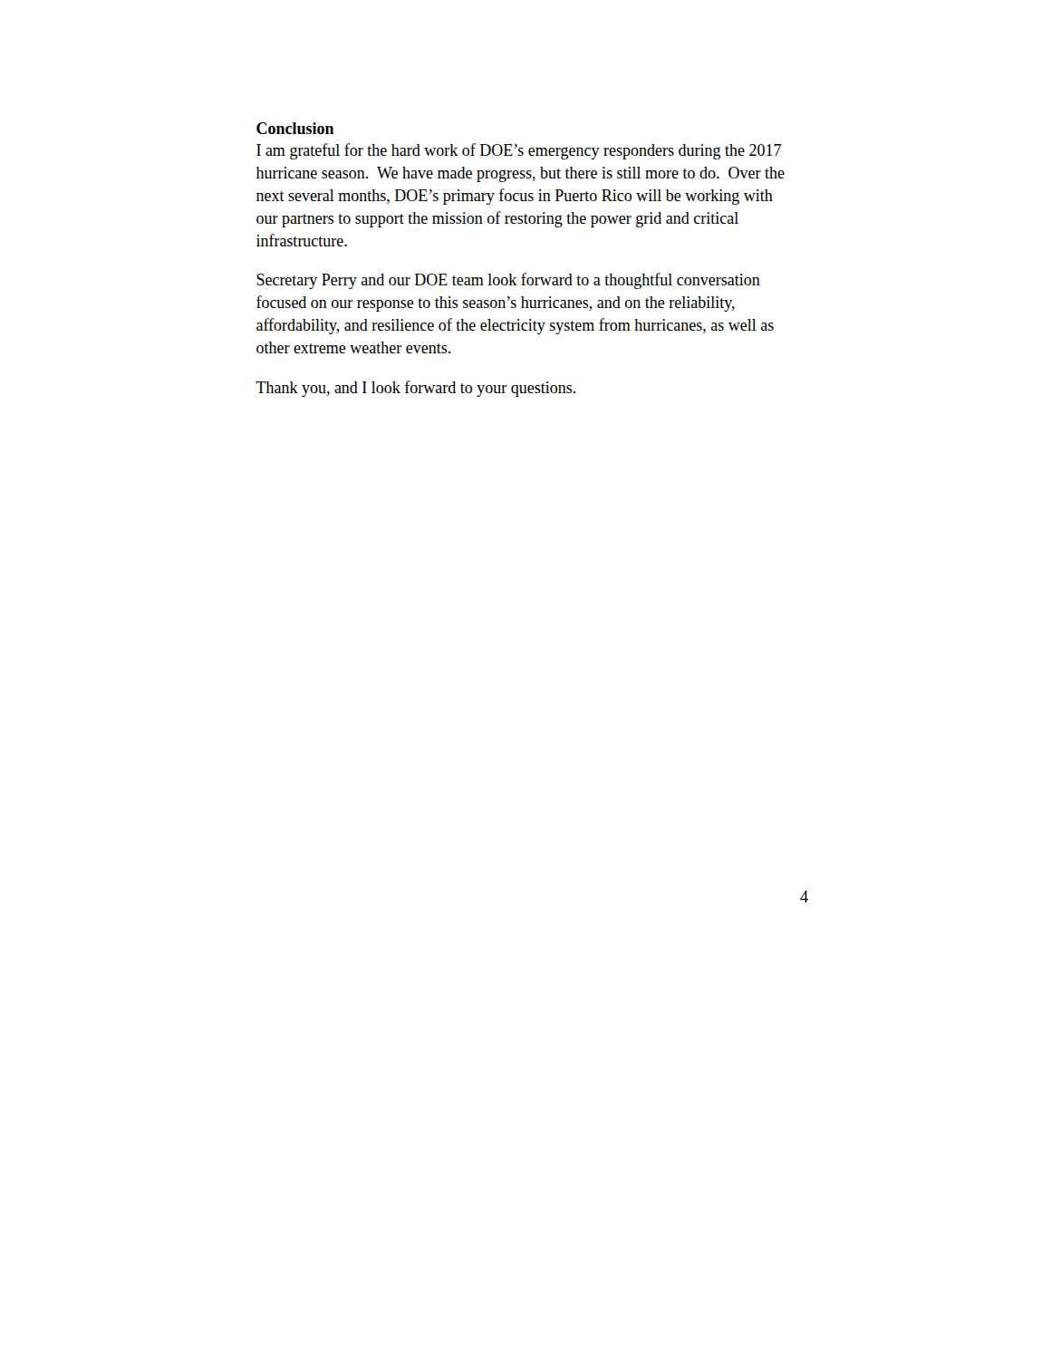Conclusion
I am grateful for the hard work of DOE’s emergency responders during the 2017 hurricane season. We have made progress, but there is still more to do. Over the next several months, DOE’s primary focus in Puerto Rico will be working with our partners to support the mission of restoring the power grid and critical infrastructure.
Secretary Perry and our DOE team look forward to a thoughtful conversation focused on our response to this season’s hurricanes, and on the reliability, affordability, and resilience of the electricity system from hurricanes, as well as other extreme weather events.
Thank you, and I look forward to your questions.
4